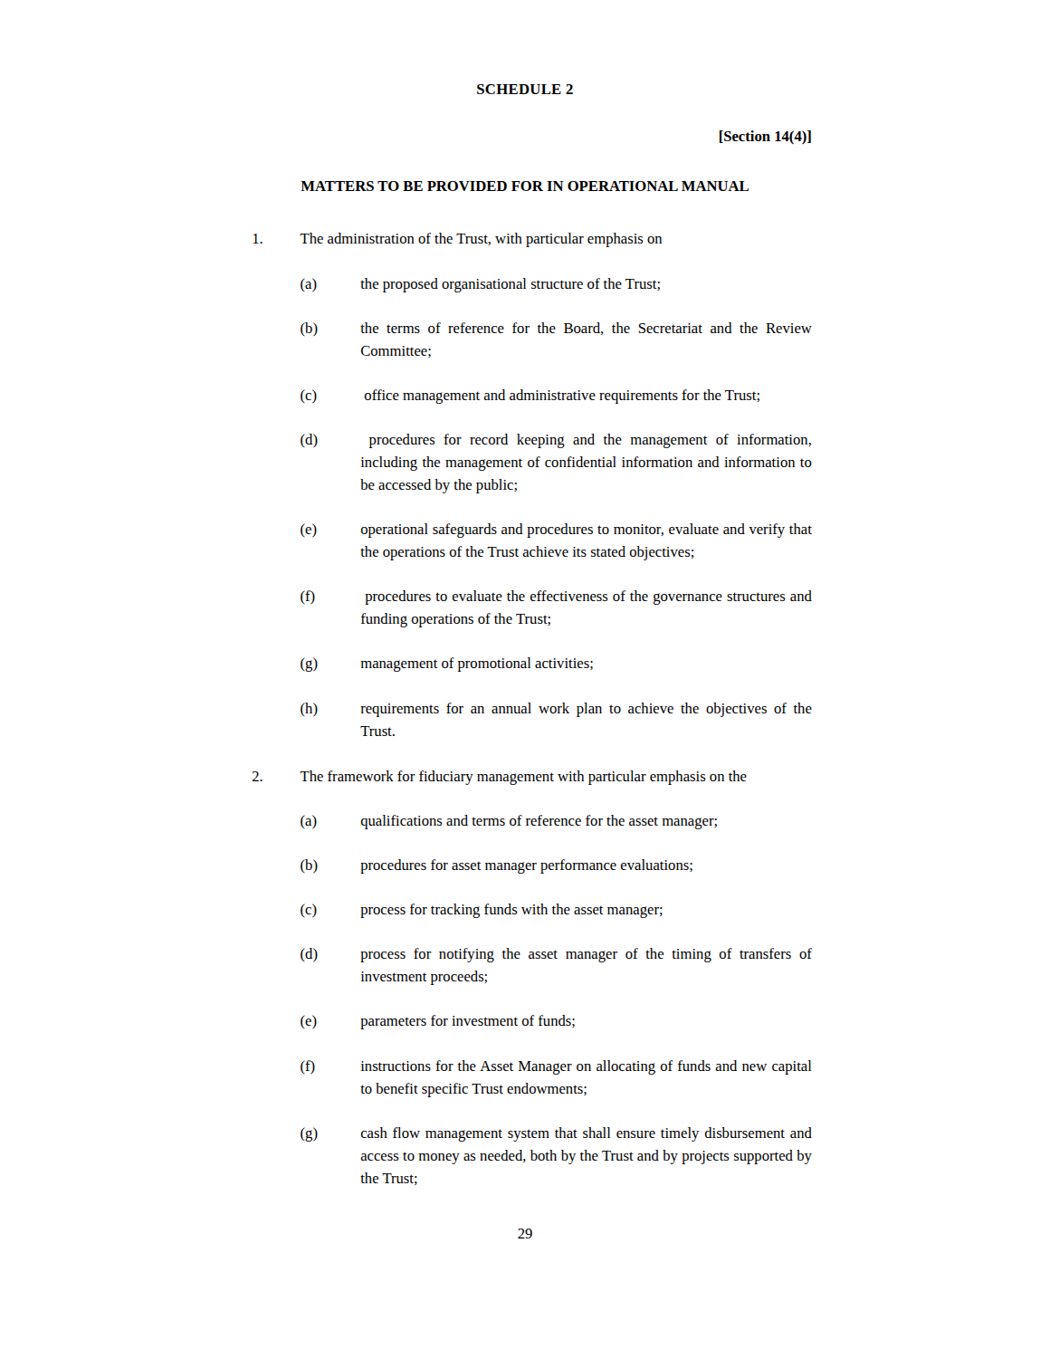SCHEDULE 2
[Section 14(4)]
MATTERS TO BE PROVIDED FOR IN OPERATIONAL MANUAL
1. The administration of the Trust, with particular emphasis on
(a) the proposed organisational structure of the Trust;
(b) the terms of reference for the Board, the Secretariat and the Review Committee;
(c) office management and administrative requirements for the Trust;
(d) procedures for record keeping and the management of information, including the management of confidential information and information to be accessed by the public;
(e) operational safeguards and procedures to monitor, evaluate and verify that the operations of the Trust achieve its stated objectives;
(f) procedures to evaluate the effectiveness of the governance structures and funding operations of the Trust;
(g) management of promotional activities;
(h) requirements for an annual work plan to achieve the objectives of the Trust.
2. The framework for fiduciary management with particular emphasis on the
(a) qualifications and terms of reference for the asset manager;
(b) procedures for asset manager performance evaluations;
(c) process for tracking funds with the asset manager;
(d) process for notifying the asset manager of the timing of transfers of investment proceeds;
(e) parameters for investment of funds;
(f) instructions for the Asset Manager on allocating of funds and new capital to benefit specific Trust endowments;
(g) cash flow management system that shall ensure timely disbursement and access to money as needed, both by the Trust and by projects supported by the Trust;
29